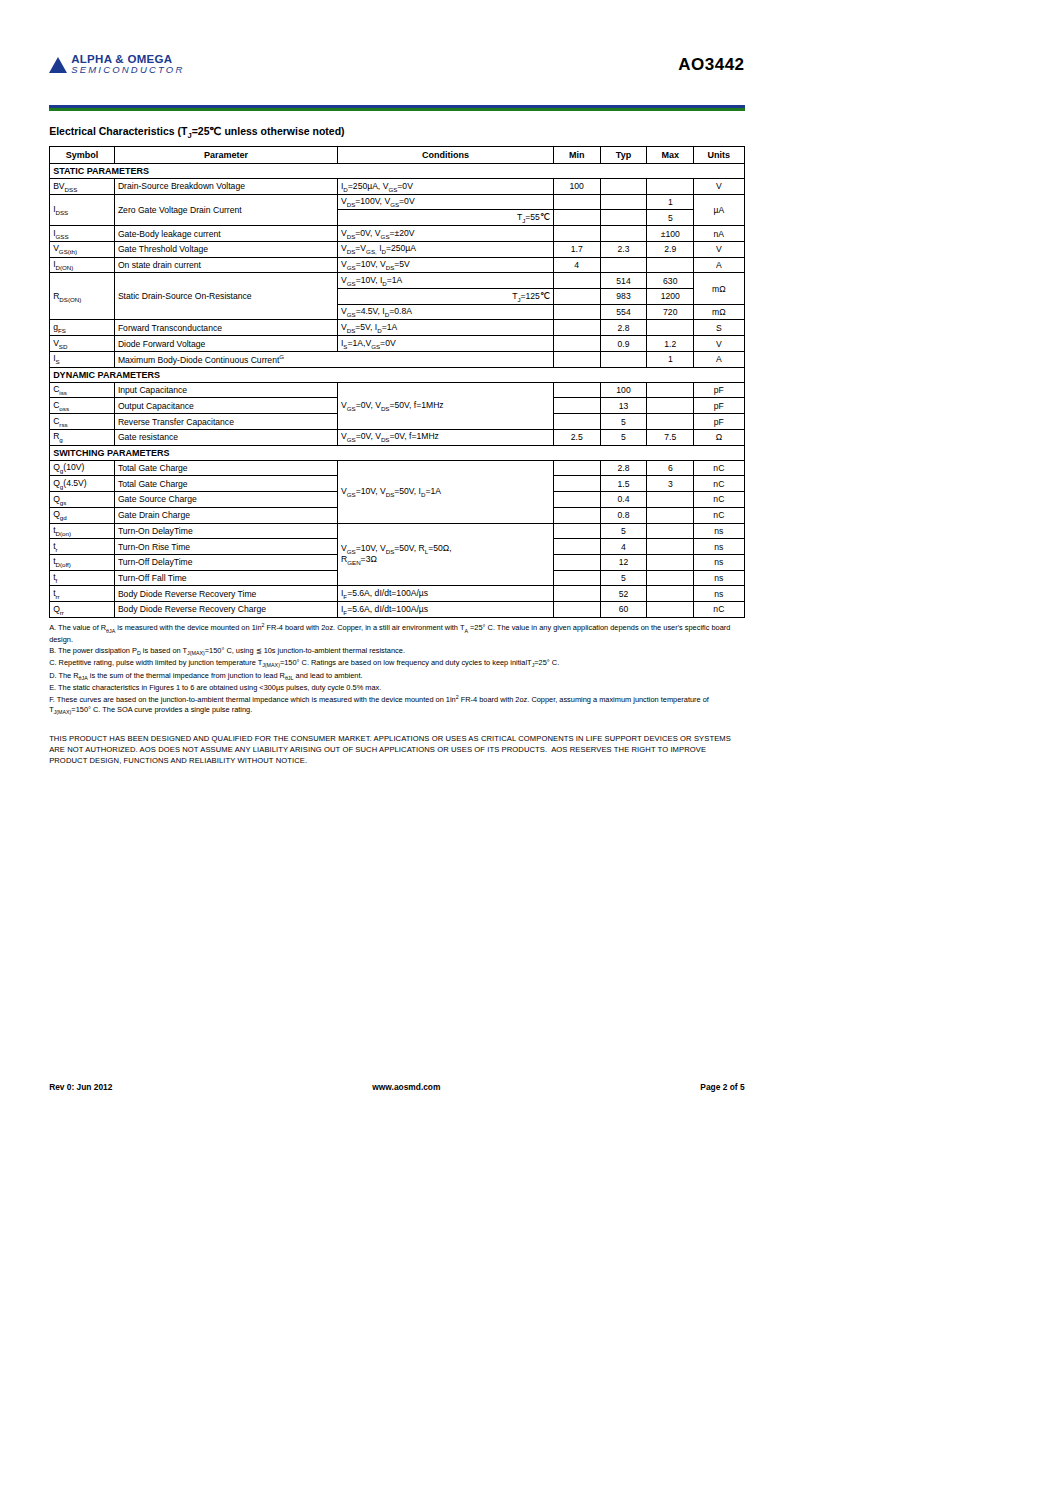ALPHA & OMEGA
SEMICONDUCTOR
AO3442
Electrical Characteristics (TJ=25℃ unless otherwise noted)
| Symbol | Parameter | Conditions | Min | Typ | Max | Units |
| --- | --- | --- | --- | --- | --- | --- |
| STATIC PARAMETERS |
| BV DSS | Drain-Source Breakdown Voltage | I D =250µA, V GS =0V | 100 | | | V |
| I DSS | Zero Gate Voltage Drain Current | V DS =100V, V GS =0V | | | 1 | µA |
| T J =55℃ | | | 5 |
| I GSS | Gate-Body leakage current | V DS =0V, V GS =±20V | | | ±100 | nA |
| V GS(th) | Gate Threshold Voltage | V DS =V GS, I D =250µA | 1.7 | 2.3 | 2.9 | V |
| I D(ON) | On state drain current | V GS =10V, V DS =5V | 4 | | | A |
| R DS(ON) | Static Drain-Source On-Resistance | V GS =10V, I D =1A | | 514 | 630 | mΩ |
| T J =125℃ | | 983 | 1200 |
| V GS =4.5V, I D =0.8A | | 554 | 720 | mΩ |
| g FS | Forward Transconductance | V DS =5V, I D =1A | | 2.8 | | S |
| V SD | Diode Forward Voltage | I S =1A,V GS =0V | | 0.9 | 1.2 | V |
| I S | Maximum Body-Diode Continuous Current G | | | 1 | A |
| DYNAMIC PARAMETERS |
| C iss | Input Capacitance | V GS =0V, V DS =50V, f=1MHz | | 100 | | pF |
| C oss | Output Capacitance | | 13 | | pF |
| C rss | Reverse Transfer Capacitance | | 5 | | pF |
| R g | Gate resistance | V GS =0V, V DS =0V, f=1MHz | 2.5 | 5 | 7.5 | Ω |
| SWITCHING PARAMETERS |
| Q g (10V) | Total Gate Charge | V GS =10V, V DS =50V, I D =1A | | 2.8 | 6 | nC |
| Q g (4.5V) | Total Gate Charge | | 1.5 | 3 | nC |
| Q gs | Gate Source Charge | | 0.4 | | nC |
| Q gd | Gate Drain Charge | | 0.8 | | nC |
| t D(on) | Turn-On DelayTime | V GS =10V, V DS =50V, R L =50Ω, R GEN =3Ω | | 5 | | ns |
| t r | Turn-On Rise Time | | 4 | | ns |
| t D(off) | Turn-Off DelayTime | | 12 | | ns |
| t f | Turn-Off Fall Time | | 5 | | ns |
| t rr | Body Diode Reverse Recovery Time | I F =5.6A, dI/dt=100A/µs | | 52 | | ns |
| Q rr | Body Diode Reverse Recovery Charge | I F =5.6A, dI/dt=100A/µs | | 60 | | nC |
A. The value of RθJA is measured with the device mounted on 1in2 FR-4 board with 2oz. Copper, in a still air environment with TA =25° C. The value in any given application depends on the user's specific board design.
B. The power dissipation PD is based on TJ(MAX)=150° C, using ≦ 10s junction-to-ambient thermal resistance.
C. Repetitive rating, pulse width limited by junction temperature TJ(MAX)=150° C. Ratings are based on low frequency and duty cycles to keep initialTJ=25° C.
D. The RθJA is the sum of the thermal impedance from junction to lead RθJL and lead to ambient.
E. The static characteristics in Figures 1 to 6 are obtained using <300µs pulses, duty cycle 0.5% max.
F. These curves are based on the junction-to-ambient thermal impedance which is measured with the device mounted on 1in2 FR-4 board with 2oz. Copper, assuming a maximum junction temperature of TJ(MAX)=150° C. The SOA curve provides a single pulse rating.
THIS PRODUCT HAS BEEN DESIGNED AND QUALIFIED FOR THE CONSUMER MARKET. APPLICATIONS OR USES AS CRITICAL COMPONENTS IN LIFE SUPPORT DEVICES OR SYSTEMS ARE NOT AUTHORIZED. AOS DOES NOT ASSUME ANY LIABILITY ARISING OUT OF SUCH APPLICATIONS OR USES OF ITS PRODUCTS. AOS RESERVES THE RIGHT TO IMPROVE PRODUCT DESIGN, FUNCTIONS AND RELIABILITY WITHOUT NOTICE.
Rev 0: Jun 2012
www.aosmd.com
Page 2 of 5